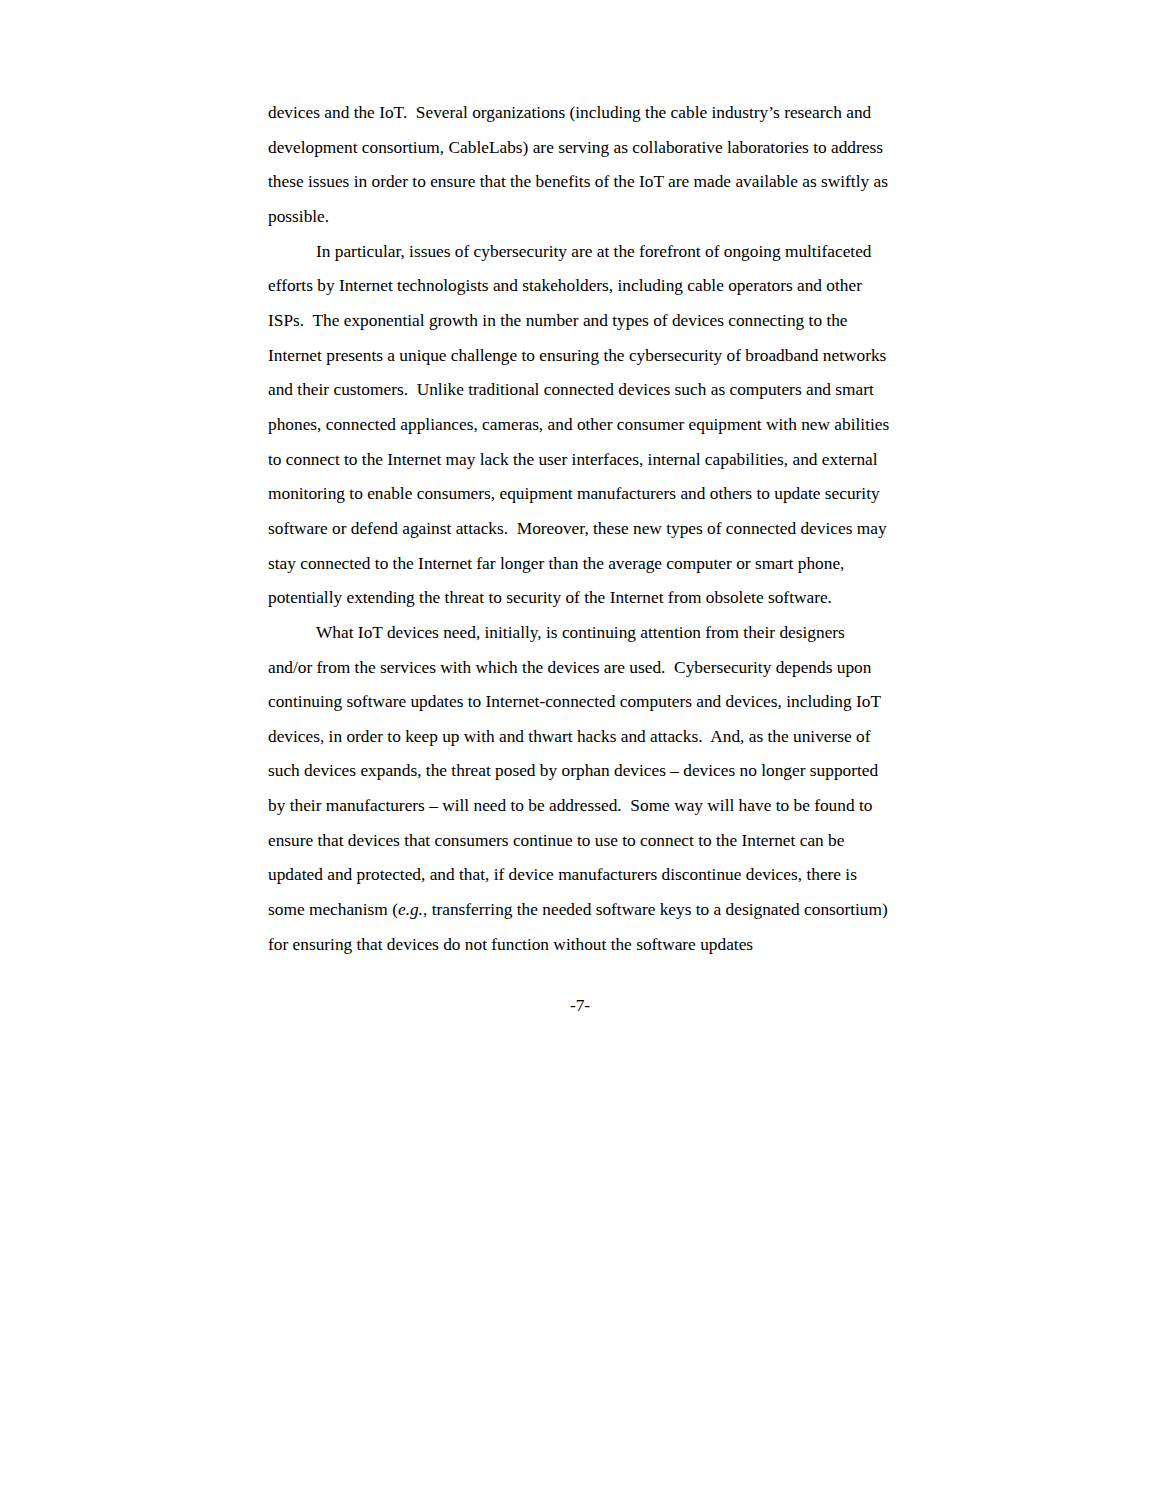devices and the IoT. Several organizations (including the cable industry’s research and development consortium, CableLabs) are serving as collaborative laboratories to address these issues in order to ensure that the benefits of the IoT are made available as swiftly as possible.
In particular, issues of cybersecurity are at the forefront of ongoing multifaceted efforts by Internet technologists and stakeholders, including cable operators and other ISPs. The exponential growth in the number and types of devices connecting to the Internet presents a unique challenge to ensuring the cybersecurity of broadband networks and their customers. Unlike traditional connected devices such as computers and smart phones, connected appliances, cameras, and other consumer equipment with new abilities to connect to the Internet may lack the user interfaces, internal capabilities, and external monitoring to enable consumers, equipment manufacturers and others to update security software or defend against attacks. Moreover, these new types of connected devices may stay connected to the Internet far longer than the average computer or smart phone, potentially extending the threat to security of the Internet from obsolete software.
What IoT devices need, initially, is continuing attention from their designers and/or from the services with which the devices are used. Cybersecurity depends upon continuing software updates to Internet-connected computers and devices, including IoT devices, in order to keep up with and thwart hacks and attacks. And, as the universe of such devices expands, the threat posed by orphan devices – devices no longer supported by their manufacturers – will need to be addressed. Some way will have to be found to ensure that devices that consumers continue to use to connect to the Internet can be updated and protected, and that, if device manufacturers discontinue devices, there is some mechanism (e.g., transferring the needed software keys to a designated consortium) for ensuring that devices do not function without the software updates
-7-